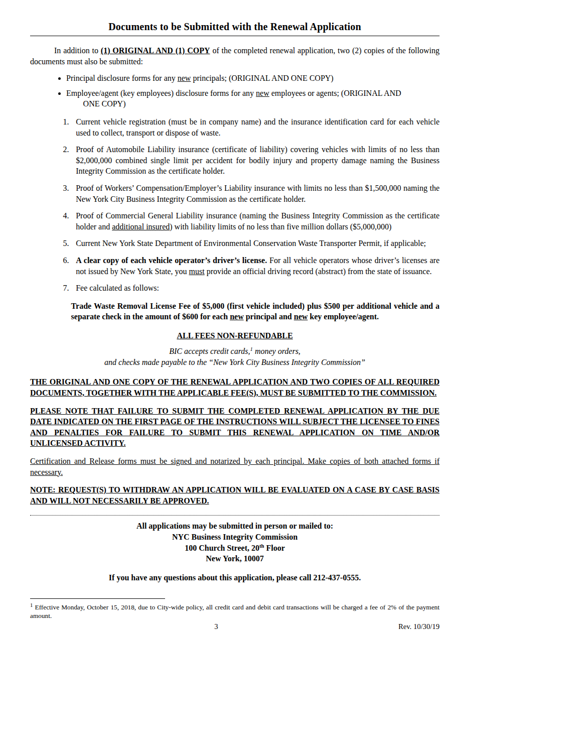Documents to be Submitted with the Renewal Application
In addition to (1) ORIGINAL AND (1) COPY of the completed renewal application, two (2) copies of the following documents must also be submitted:
Principal disclosure forms for any new principals; (ORIGINAL AND ONE COPY)
Employee/agent (key employees) disclosure forms for any new employees or agents; (ORIGINAL ANDONE COPY)
Current vehicle registration (must be in company name) and the insurance identification card for each vehicle used to collect, transport or dispose of waste.
Proof of Automobile Liability insurance (certificate of liability) covering vehicles with limits of no less than $2,000,000 combined single limit per accident for bodily injury and property damage naming the Business Integrity Commission as the certificate holder.
Proof of Workers’ Compensation/Employer’s Liability insurance with limits no less than $1,500,000 naming the New York City Business Integrity Commission as the certificate holder.
Proof of Commercial General Liability insurance (naming the Business Integrity Commission as the certificate holder and additional insured) with liability limits of no less than five million dollars ($5,000,000)
Current New York State Department of Environmental Conservation Waste Transporter Permit, if applicable;
A clear copy of each vehicle operator’s driver’s license. For all vehicle operators whose driver’s licenses are not issued by New York State, you must provide an official driving record (abstract) from the state of issuance.
Fee calculated as follows:
Trade Waste Removal License Fee of $5,000 (first vehicle included) plus $500 per additional vehicle and a separate check in the amount of $600 for each new principal and new key employee/agent.
ALL FEES NON-REFUNDABLE
BIC accepts credit cards,1 money orders,
and checks made payable to the “New York City Business Integrity Commission”
THE ORIGINAL AND ONE COPY OF THE RENEWAL APPLICATION AND TWO COPIES OF ALL REQUIRED DOCUMENTS, TOGETHER WITH THE APPLICABLE FEE(S), MUST BE SUBMITTED TO THE COMMISSION.
PLEASE NOTE THAT FAILURE TO SUBMIT THE COMPLETED RENEWAL APPLICATION BY THE DUE DATE INDICATED ON THE FIRST PAGE OF THE INSTRUCTIONS WILL SUBJECT THE LICENSEE TO FINES AND PENALTIES FOR FAILURE TO SUBMIT THIS RENEWAL APPLICATION ON TIME AND/OR UNLICENSED ACTIVITY.
Certification and Release forms must be signed and notarized by each principal. Make copies of both attached forms if necessary.
NOTE: REQUEST(S) TO WITHDRAW AN APPLICATION WILL BE EVALUATED ON A CASE BY CASE BASIS AND WILL NOT NECESSARILY BE APPROVED.
All applications may be submitted in person or mailed to:
NYC Business Integrity Commission
100 Church Street, 20th Floor
New York, 10007
If you have any questions about this application, please call 212-437-0555.
1 Effective Monday, October 15, 2018, due to City-wide policy, all credit card and debit card transactions will be charged a fee of 2% of the payment amount.
3 Rev. 10/30/19